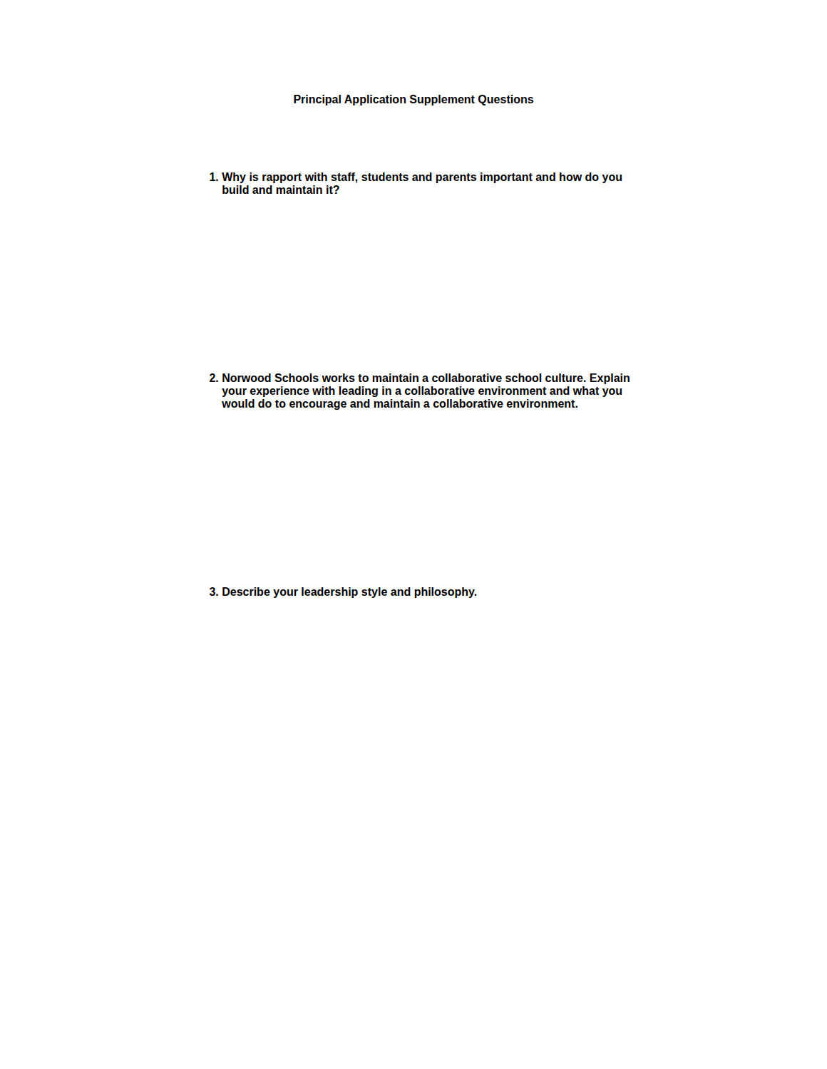Principal Application Supplement Questions
Why is rapport with staff, students and parents important and how do you build and maintain it?
Norwood Schools works to maintain a collaborative school culture. Explain your experience with leading in a collaborative environment and what you would do to encourage and maintain a collaborative environment.
Describe your leadership style and philosophy.